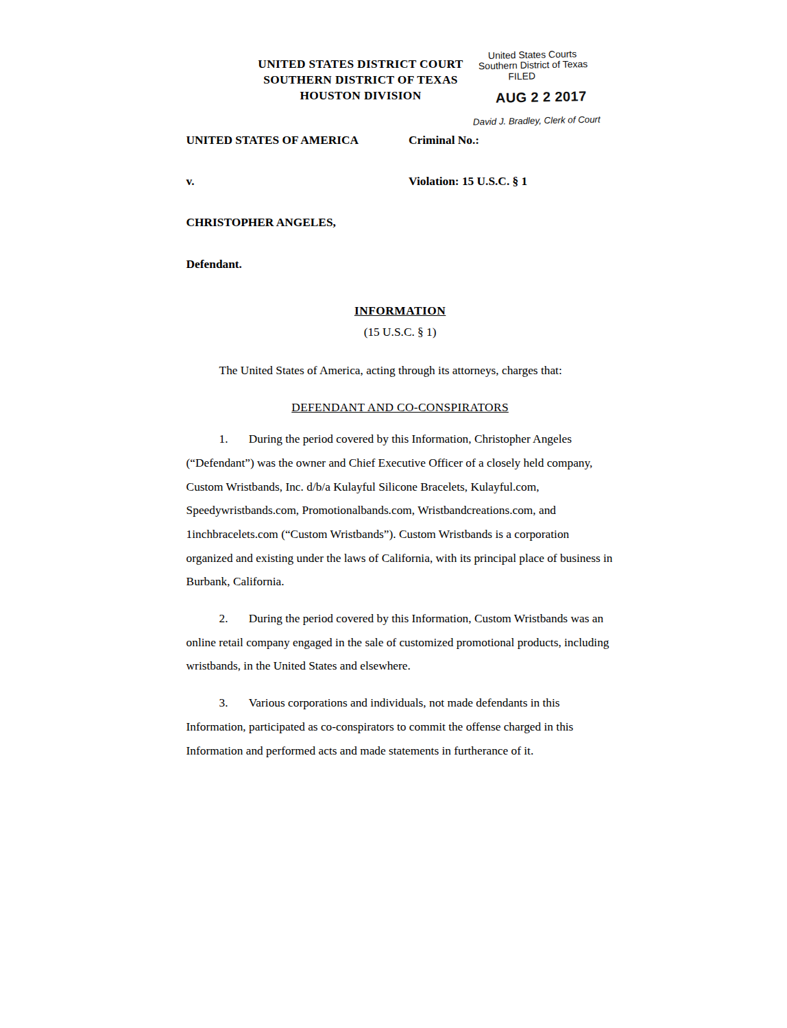United States Courts
Southern District of Texas
FILED
AUG 2 2 2017
David J. Bradley, Clerk of Court
UNITED STATES DISTRICT COURT
SOUTHERN DISTRICT OF TEXAS
HOUSTON DIVISION
| UNITED STATES OF AMERICA | Criminal No.: |
| v. | Violation: 15 U.S.C. § 1 |
| CHRISTOPHER ANGELES, | |
| Defendant. | |
INFORMATION
(15 U.S.C. § 1)
The United States of America, acting through its attorneys, charges that:
DEFENDANT AND CO-CONSPIRATORS
1. During the period covered by this Information, Christopher Angeles (“Defendant”) was the owner and Chief Executive Officer of a closely held company, Custom Wristbands, Inc. d/b/a Kulayful Silicone Bracelets, Kulayful.com, Speedywristbands.com, Promotionalbands.com, Wristbandcreations.com, and 1inchbracelets.com (“Custom Wristbands”). Custom Wristbands is a corporation organized and existing under the laws of California, with its principal place of business in Burbank, California.
2. During the period covered by this Information, Custom Wristbands was an online retail company engaged in the sale of customized promotional products, including wristbands, in the United States and elsewhere.
3. Various corporations and individuals, not made defendants in this Information, participated as co-conspirators to commit the offense charged in this Information and performed acts and made statements in furtherance of it.